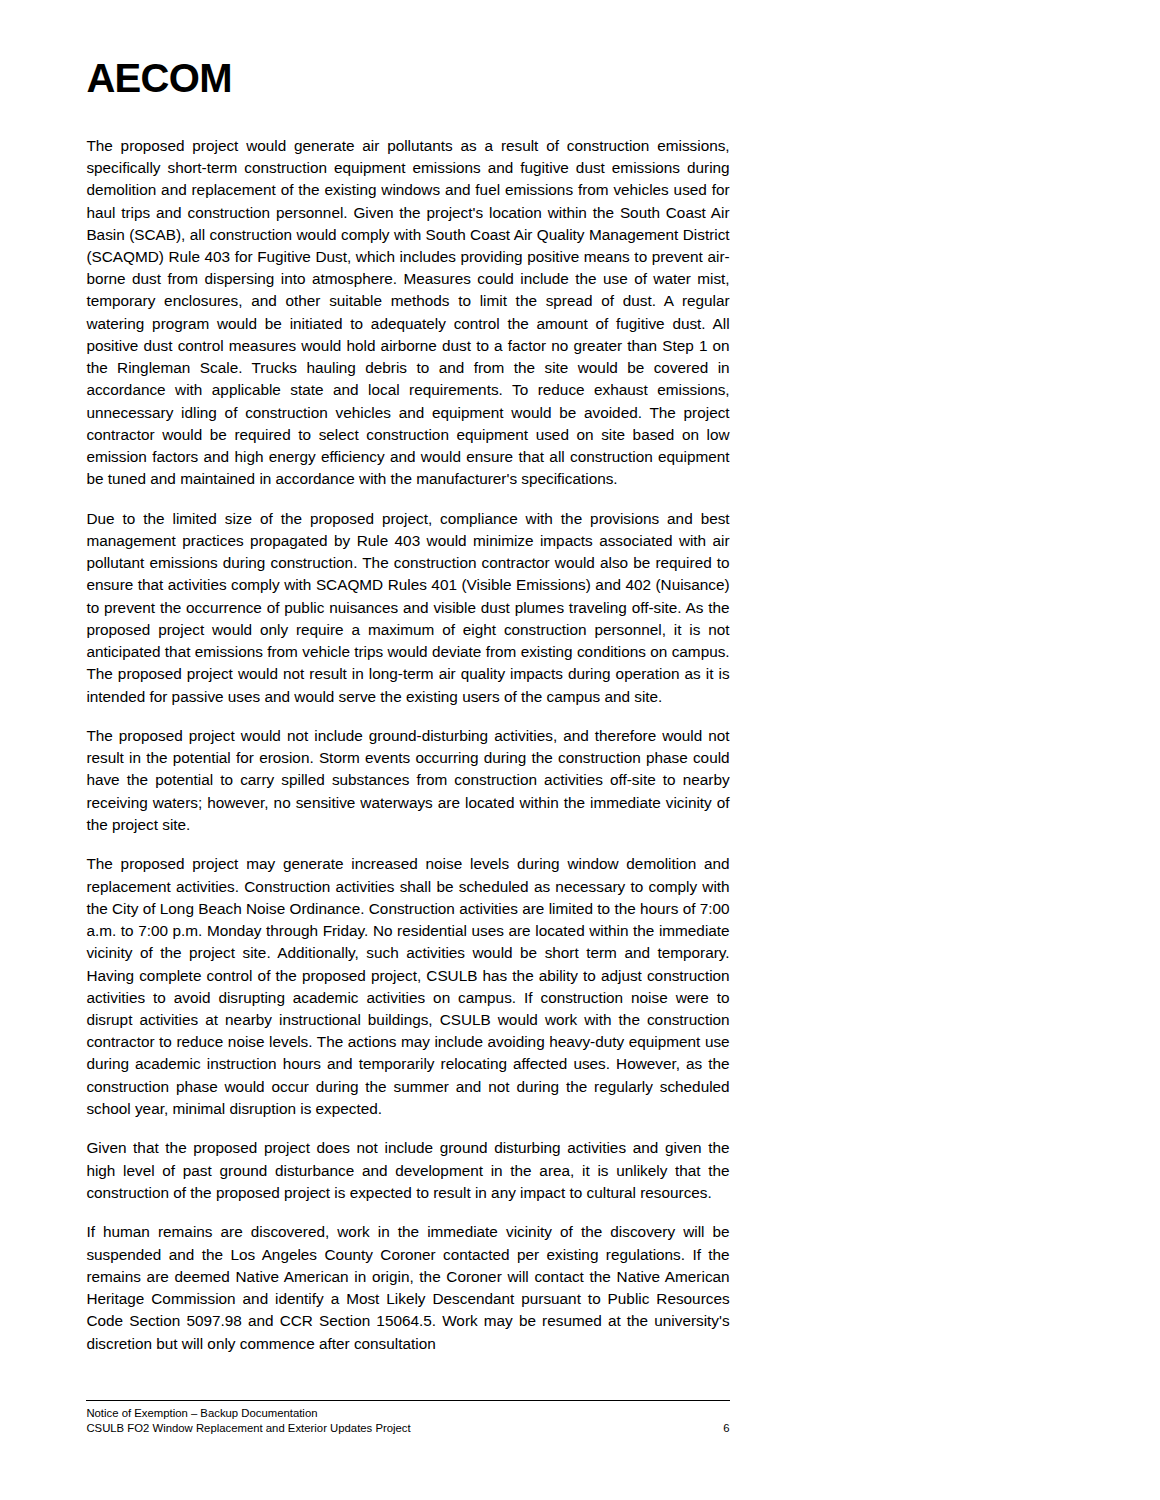AECOM
The proposed project would generate air pollutants as a result of construction emissions, specifically short-term construction equipment emissions and fugitive dust emissions during demolition and replacement of the existing windows and fuel emissions from vehicles used for haul trips and construction personnel. Given the project's location within the South Coast Air Basin (SCAB), all construction would comply with South Coast Air Quality Management District (SCAQMD) Rule 403 for Fugitive Dust, which includes providing positive means to prevent air-borne dust from dispersing into atmosphere. Measures could include the use of water mist, temporary enclosures, and other suitable methods to limit the spread of dust. A regular watering program would be initiated to adequately control the amount of fugitive dust. All positive dust control measures would hold airborne dust to a factor no greater than Step 1 on the Ringleman Scale. Trucks hauling debris to and from the site would be covered in accordance with applicable state and local requirements. To reduce exhaust emissions, unnecessary idling of construction vehicles and equipment would be avoided. The project contractor would be required to select construction equipment used on site based on low emission factors and high energy efficiency and would ensure that all construction equipment be tuned and maintained in accordance with the manufacturer's specifications.
Due to the limited size of the proposed project, compliance with the provisions and best management practices propagated by Rule 403 would minimize impacts associated with air pollutant emissions during construction. The construction contractor would also be required to ensure that activities comply with SCAQMD Rules 401 (Visible Emissions) and 402 (Nuisance) to prevent the occurrence of public nuisances and visible dust plumes traveling off-site. As the proposed project would only require a maximum of eight construction personnel, it is not anticipated that emissions from vehicle trips would deviate from existing conditions on campus. The proposed project would not result in long-term air quality impacts during operation as it is intended for passive uses and would serve the existing users of the campus and site.
The proposed project would not include ground-disturbing activities, and therefore would not result in the potential for erosion. Storm events occurring during the construction phase could have the potential to carry spilled substances from construction activities off-site to nearby receiving waters; however, no sensitive waterways are located within the immediate vicinity of the project site.
The proposed project may generate increased noise levels during window demolition and replacement activities. Construction activities shall be scheduled as necessary to comply with the City of Long Beach Noise Ordinance. Construction activities are limited to the hours of 7:00 a.m. to 7:00 p.m. Monday through Friday. No residential uses are located within the immediate vicinity of the project site. Additionally, such activities would be short term and temporary. Having complete control of the proposed project, CSULB has the ability to adjust construction activities to avoid disrupting academic activities on campus. If construction noise were to disrupt activities at nearby instructional buildings, CSULB would work with the construction contractor to reduce noise levels. The actions may include avoiding heavy-duty equipment use during academic instruction hours and temporarily relocating affected uses. However, as the construction phase would occur during the summer and not during the regularly scheduled school year, minimal disruption is expected.
Given that the proposed project does not include ground disturbing activities and given the high level of past ground disturbance and development in the area, it is unlikely that the construction of the proposed project is expected to result in any impact to cultural resources.
If human remains are discovered, work in the immediate vicinity of the discovery will be suspended and the Los Angeles County Coroner contacted per existing regulations. If the remains are deemed Native American in origin, the Coroner will contact the Native American Heritage Commission and identify a Most Likely Descendant pursuant to Public Resources Code Section 5097.98 and CCR Section 15064.5. Work may be resumed at the university's discretion but will only commence after consultation
Notice of Exemption – Backup Documentation
CSULB FO2 Window Replacement and Exterior Updates Project
6